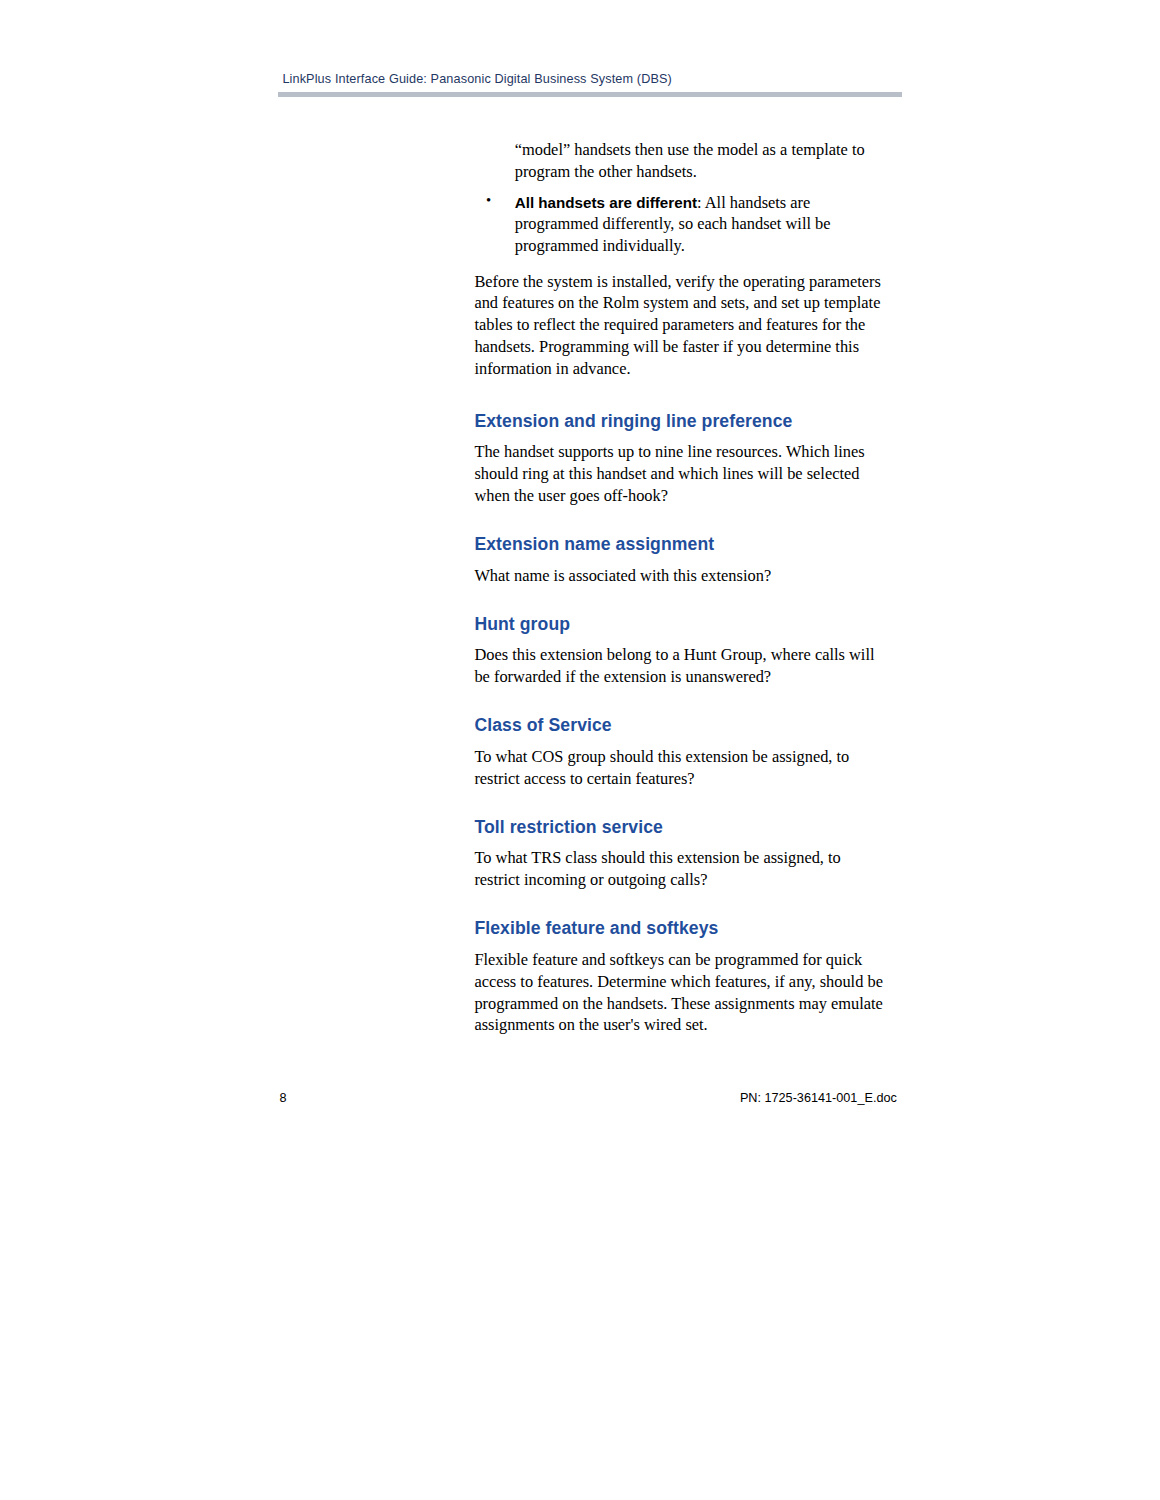LinkPlus Interface Guide: Panasonic Digital Business System (DBS)
“model” handsets then use the model as a template to program the other handsets.
All handsets are different: All handsets are programmed differently, so each handset will be programmed individually.
Before the system is installed, verify the operating parameters and features on the Rolm system and sets, and set up template tables to reflect the required parameters and features for the handsets. Programming will be faster if you determine this information in advance.
Extension and ringing line preference
The handset supports up to nine line resources. Which lines should ring at this handset and which lines will be selected when the user goes off-hook?
Extension name assignment
What name is associated with this extension?
Hunt group
Does this extension belong to a Hunt Group, where calls will be forwarded if the extension is unanswered?
Class of Service
To what COS group should this extension be assigned, to restrict access to certain features?
Toll restriction service
To what TRS class should this extension be assigned, to restrict incoming or outgoing calls?
Flexible feature and softkeys
Flexible feature and softkeys can be programmed for quick access to features. Determine which features, if any, should be programmed on the handsets. These assignments may emulate assignments on the user's wired set.
8
PN: 1725-36141-001_E.doc